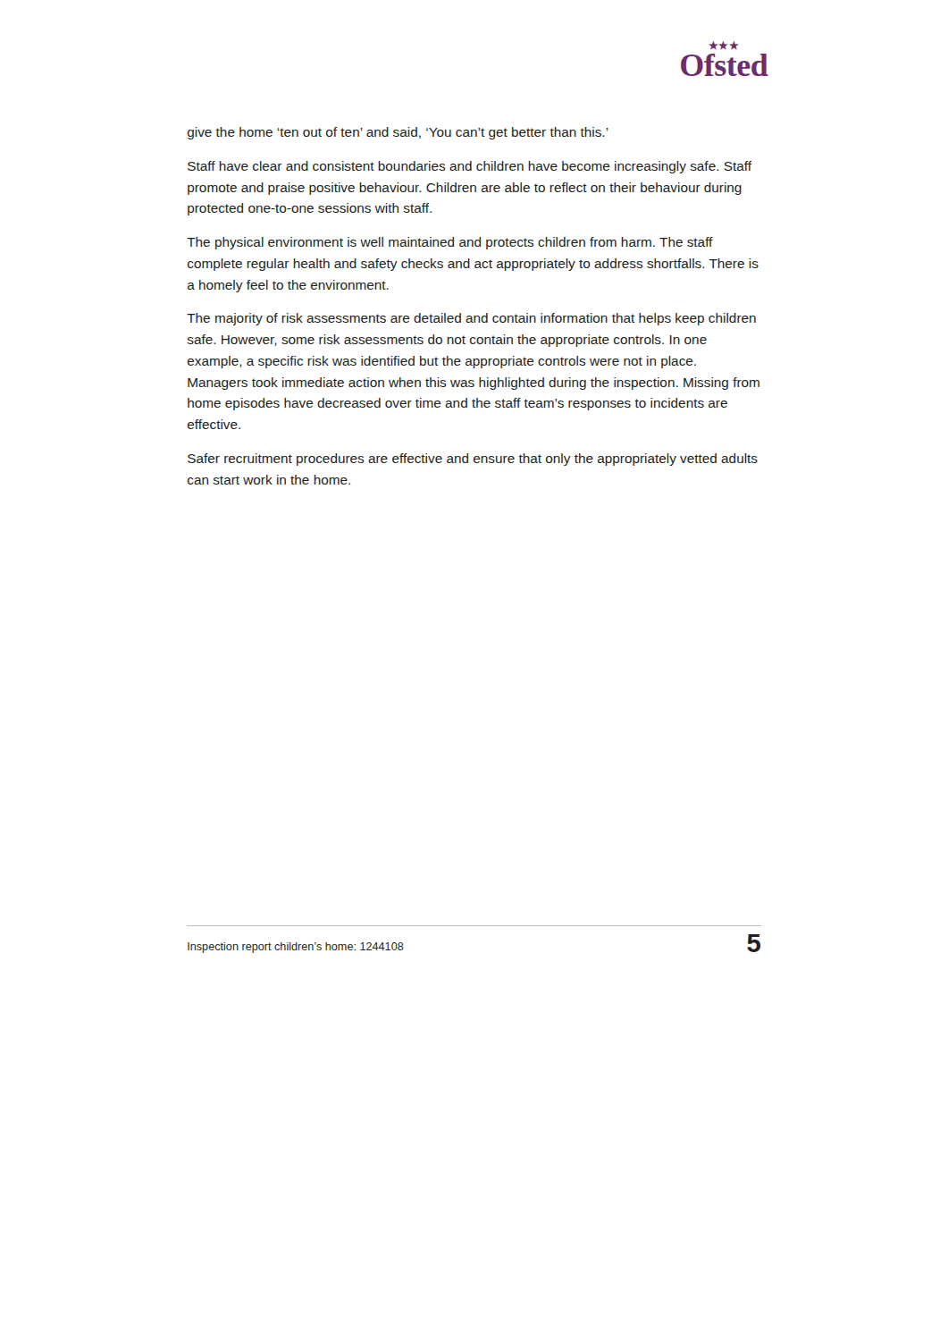★★★
Ofsted
give the home ‘ten out of ten’ and said, ‘You can’t get better than this.’
Staff have clear and consistent boundaries and children have become increasingly safe. Staff promote and praise positive behaviour. Children are able to reflect on their behaviour during protected one-to-one sessions with staff.
The physical environment is well maintained and protects children from harm. The staff complete regular health and safety checks and act appropriately to address shortfalls. There is a homely feel to the environment.
The majority of risk assessments are detailed and contain information that helps keep children safe. However, some risk assessments do not contain the appropriate controls. In one example, a specific risk was identified but the appropriate controls were not in place. Managers took immediate action when this was highlighted during the inspection. Missing from home episodes have decreased over time and the staff team’s responses to incidents are effective.
Safer recruitment procedures are effective and ensure that only the appropriately vetted adults can start work in the home.
Inspection report children’s home: 1244108
5